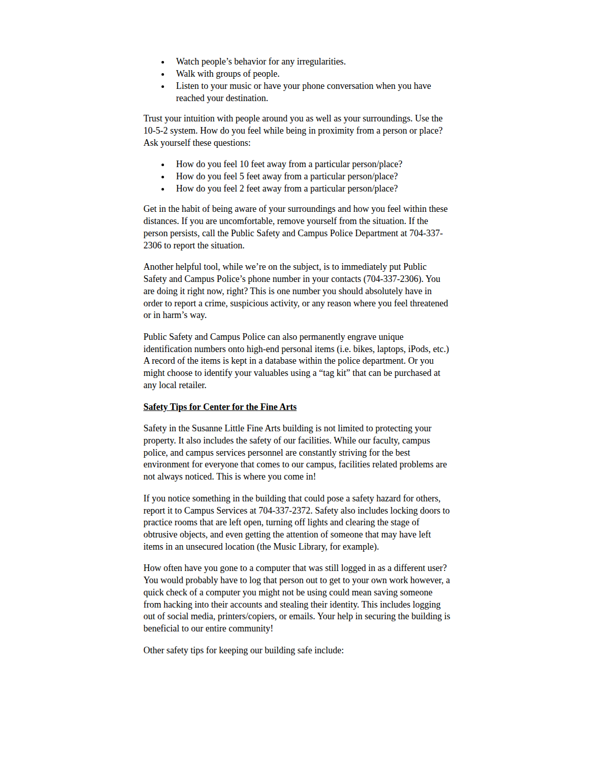Watch people’s behavior for any irregularities.
Walk with groups of people.
Listen to your music or have your phone conversation when you have reached your destination.
Trust your intuition with people around you as well as your surroundings. Use the 10-5-2 system. How do you feel while being in proximity from a person or place? Ask yourself these questions:
How do you feel 10 feet away from a particular person/place?
How do you feel 5 feet away from a particular person/place?
How do you feel 2 feet away from a particular person/place?
Get in the habit of being aware of your surroundings and how you feel within these distances. If you are uncomfortable, remove yourself from the situation. If the person persists, call the Public Safety and Campus Police Department at 704-337-2306 to report the situation.
Another helpful tool, while we’re on the subject, is to immediately put Public Safety and Campus Police’s phone number in your contacts (704-337-2306). You are doing it right now, right? This is one number you should absolutely have in order to report a crime, suspicious activity, or any reason where you feel threatened or in harm’s way.
Public Safety and Campus Police can also permanently engrave unique identification numbers onto high-end personal items (i.e. bikes, laptops, iPods, etc.) A record of the items is kept in a database within the police department. Or you might choose to identify your valuables using a “tag kit” that can be purchased at any local retailer.
Safety Tips for Center for the Fine Arts
Safety in the Susanne Little Fine Arts building is not limited to protecting your property. It also includes the safety of our facilities. While our faculty, campus police, and campus services personnel are constantly striving for the best environment for everyone that comes to our campus, facilities related problems are not always noticed. This is where you come in!
If you notice something in the building that could pose a safety hazard for others, report it to Campus Services at 704-337-2372. Safety also includes locking doors to practice rooms that are left open, turning off lights and clearing the stage of obtrusive objects, and even getting the attention of someone that may have left items in an unsecured location (the Music Library, for example).
How often have you gone to a computer that was still logged in as a different user? You would probably have to log that person out to get to your own work however, a quick check of a computer you might not be using could mean saving someone from hacking into their accounts and stealing their identity. This includes logging out of social media, printers/copiers, or emails. Your help in securing the building is beneficial to our entire community!
Other safety tips for keeping our building safe include: